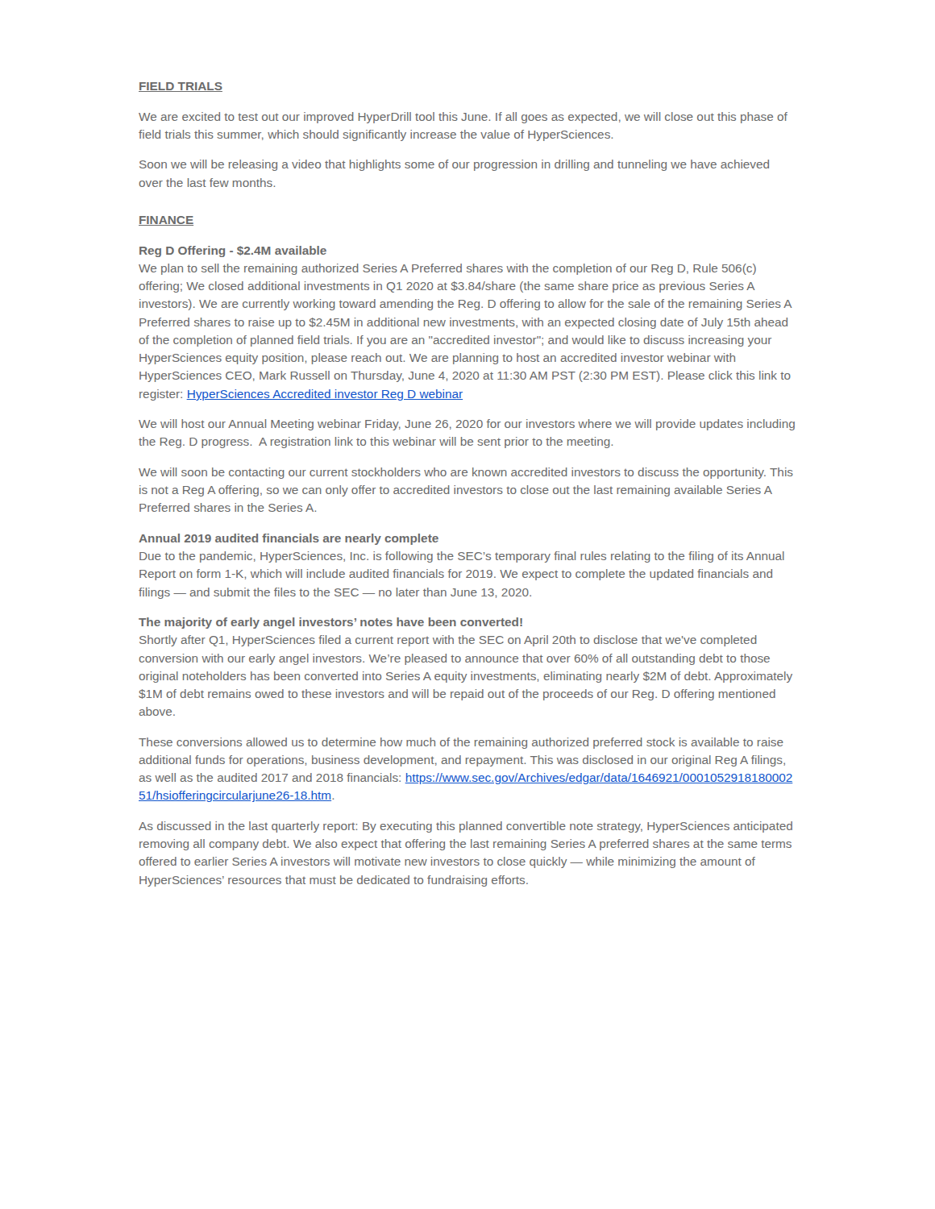FIELD TRIALS
We are excited to test out our improved HyperDrill tool this June. If all goes as expected, we will close out this phase of field trials this summer, which should significantly increase the value of HyperSciences.
Soon we will be releasing a video that highlights some of our progression in drilling and tunneling we have achieved over the last few months.
FINANCE
Reg D Offering - $2.4M available
We plan to sell the remaining authorized Series A Preferred shares with the completion of our Reg D, Rule 506(c) offering; We closed additional investments in Q1 2020 at $3.84/share (the same share price as previous Series A investors). We are currently working toward amending the Reg. D offering to allow for the sale of the remaining Series A Preferred shares to raise up to $2.45M in additional new investments, with an expected closing date of July 15th ahead of the completion of planned field trials. If you are an "accredited investor"; and would like to discuss increasing your HyperSciences equity position, please reach out. We are planning to host an accredited investor webinar with HyperSciences CEO, Mark Russell on Thursday, June 4, 2020 at 11:30 AM PST (2:30 PM EST). Please click this link to register: HyperSciences Accredited investor Reg D webinar
We will host our Annual Meeting webinar Friday, June 26, 2020 for our investors where we will provide updates including the Reg. D progress. A registration link to this webinar will be sent prior to the meeting.
We will soon be contacting our current stockholders who are known accredited investors to discuss the opportunity. This is not a Reg A offering, so we can only offer to accredited investors to close out the last remaining available Series A Preferred shares in the Series A.
Annual 2019 audited financials are nearly complete
Due to the pandemic, HyperSciences, Inc. is following the SEC’s temporary final rules relating to the filing of its Annual Report on form 1-K, which will include audited financials for 2019. We expect to complete the updated financials and filings — and submit the files to the SEC — no later than June 13, 2020.
The majority of early angel investors’ notes have been converted!
Shortly after Q1, HyperSciences filed a current report with the SEC on April 20th to disclose that we've completed conversion with our early angel investors. We’re pleased to announce that over 60% of all outstanding debt to those original noteholders has been converted into Series A equity investments, eliminating nearly $2M of debt. Approximately $1M of debt remains owed to these investors and will be repaid out of the proceeds of our Reg. D offering mentioned above.
These conversions allowed us to determine how much of the remaining authorized preferred stock is available to raise additional funds for operations, business development, and repayment. This was disclosed in our original Reg A filings, as well as the audited 2017 and 2018 financials: https://www.sec.gov/Archives/edgar/data/1646921/000105291818000251/hsiofferingcircularjune26-18.htm.
As discussed in the last quarterly report: By executing this planned convertible note strategy, HyperSciences anticipated removing all company debt. We also expect that offering the last remaining Series A preferred shares at the same terms offered to earlier Series A investors will motivate new investors to close quickly — while minimizing the amount of HyperSciences’ resources that must be dedicated to fundraising efforts.